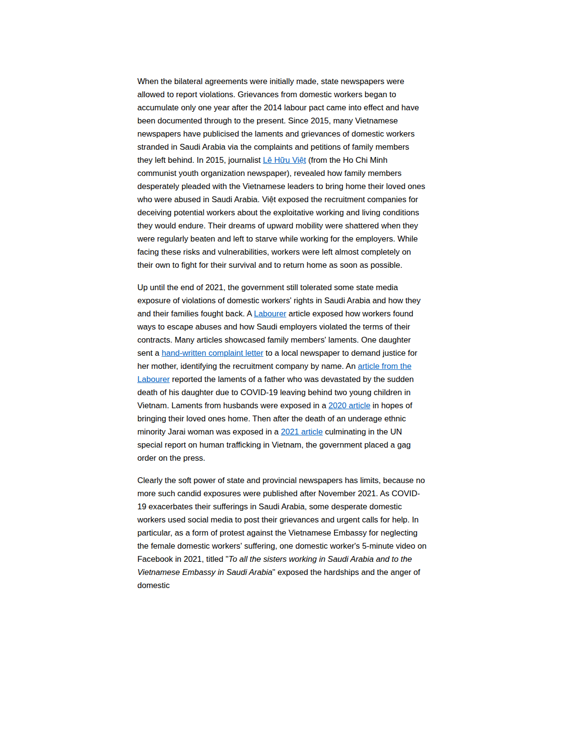When the bilateral agreements were initially made, state newspapers were allowed to report violations. Grievances from domestic workers began to accumulate only one year after the 2014 labour pact came into effect and have been documented through to the present. Since 2015, many Vietnamese newspapers have publicised the laments and grievances of domestic workers stranded in Saudi Arabia via the complaints and petitions of family members they left behind. In 2015, journalist Lê Hữu Việt (from the Ho Chi Minh communist youth organization newspaper), revealed how family members desperately pleaded with the Vietnamese leaders to bring home their loved ones who were abused in Saudi Arabia. Việt exposed the recruitment companies for deceiving potential workers about the exploitative working and living conditions they would endure. Their dreams of upward mobility were shattered when they were regularly beaten and left to starve while working for the employers. While facing these risks and vulnerabilities, workers were left almost completely on their own to fight for their survival and to return home as soon as possible.
Up until the end of 2021, the government still tolerated some state media exposure of violations of domestic workers' rights in Saudi Arabia and how they and their families fought back. A Labourer article exposed how workers found ways to escape abuses and how Saudi employers violated the terms of their contracts. Many articles showcased family members' laments. One daughter sent a hand-written complaint letter to a local newspaper to demand justice for her mother, identifying the recruitment company by name. An article from the Labourer reported the laments of a father who was devastated by the sudden death of his daughter due to COVID-19 leaving behind two young children in Vietnam. Laments from husbands were exposed in a 2020 article in hopes of bringing their loved ones home. Then after the death of an underage ethnic minority Jarai woman was exposed in a 2021 article culminating in the UN special report on human trafficking in Vietnam, the government placed a gag order on the press.
Clearly the soft power of state and provincial newspapers has limits, because no more such candid exposures were published after November 2021. As COVID-19 exacerbates their sufferings in Saudi Arabia, some desperate domestic workers used social media to post their grievances and urgent calls for help. In particular, as a form of protest against the Vietnamese Embassy for neglecting the female domestic workers' suffering, one domestic worker's 5-minute video on Facebook in 2021, titled "To all the sisters working in Saudi Arabia and to the Vietnamese Embassy in Saudi Arabia" exposed the hardships and the anger of domestic